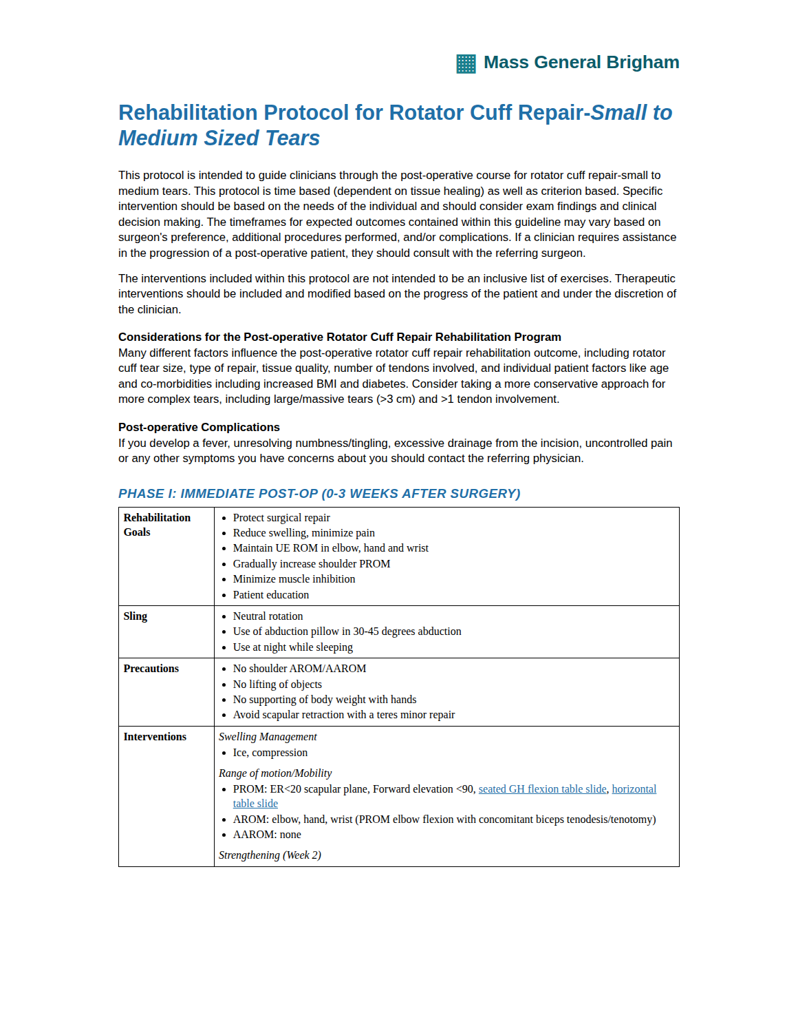▦Mass General Brigham
Rehabilitation Protocol for Rotator Cuff Repair-Small to Medium Sized Tears
This protocol is intended to guide clinicians through the post-operative course for rotator cuff repair-small to medium tears. This protocol is time based (dependent on tissue healing) as well as criterion based. Specific intervention should be based on the needs of the individual and should consider exam findings and clinical decision making. The timeframes for expected outcomes contained within this guideline may vary based on surgeon's preference, additional procedures performed, and/or complications. If a clinician requires assistance in the progression of a post-operative patient, they should consult with the referring surgeon.
The interventions included within this protocol are not intended to be an inclusive list of exercises. Therapeutic interventions should be included and modified based on the progress of the patient and under the discretion of the clinician.
Considerations for the Post-operative Rotator Cuff Repair Rehabilitation Program
Many different factors influence the post-operative rotator cuff repair rehabilitation outcome, including rotator cuff tear size, type of repair, tissue quality, number of tendons involved, and individual patient factors like age and co-morbidities including increased BMI and diabetes. Consider taking a more conservative approach for more complex tears, including large/massive tears (>3 cm) and >1 tendon involvement.
Post-operative Complications
If you develop a fever, unresolving numbness/tingling, excessive drainage from the incision, uncontrolled pain or any other symptoms you have concerns about you should contact the referring physician.
PHASE I: IMMEDIATE POST-OP (0-3 WEEKS AFTER SURGERY)
| Rehabilitation Goals | Protect surgical repair Reduce swelling, minimize pain Maintain UE ROM in elbow, hand and wrist Gradually increase shoulder PROM Minimize muscle inhibition Patient education |
| Sling | Neutral rotation Use of abduction pillow in 30-45 degrees abduction Use at night while sleeping |
| Precautions | No shoulder AROM/AAROM No lifting of objects No supporting of body weight with hands Avoid scapular retraction with a teres minor repair |
| Interventions | Swelling Management Ice, compression Range of motion/Mobility PROM: ER<20 scapular plane, Forward elevation <90, seated GH flexion table slide , horizontal table slide AROM: elbow, hand, wrist (PROM elbow flexion with concomitant biceps tenodesis/tenotomy) AAROM: none Strengthening (Week 2) |